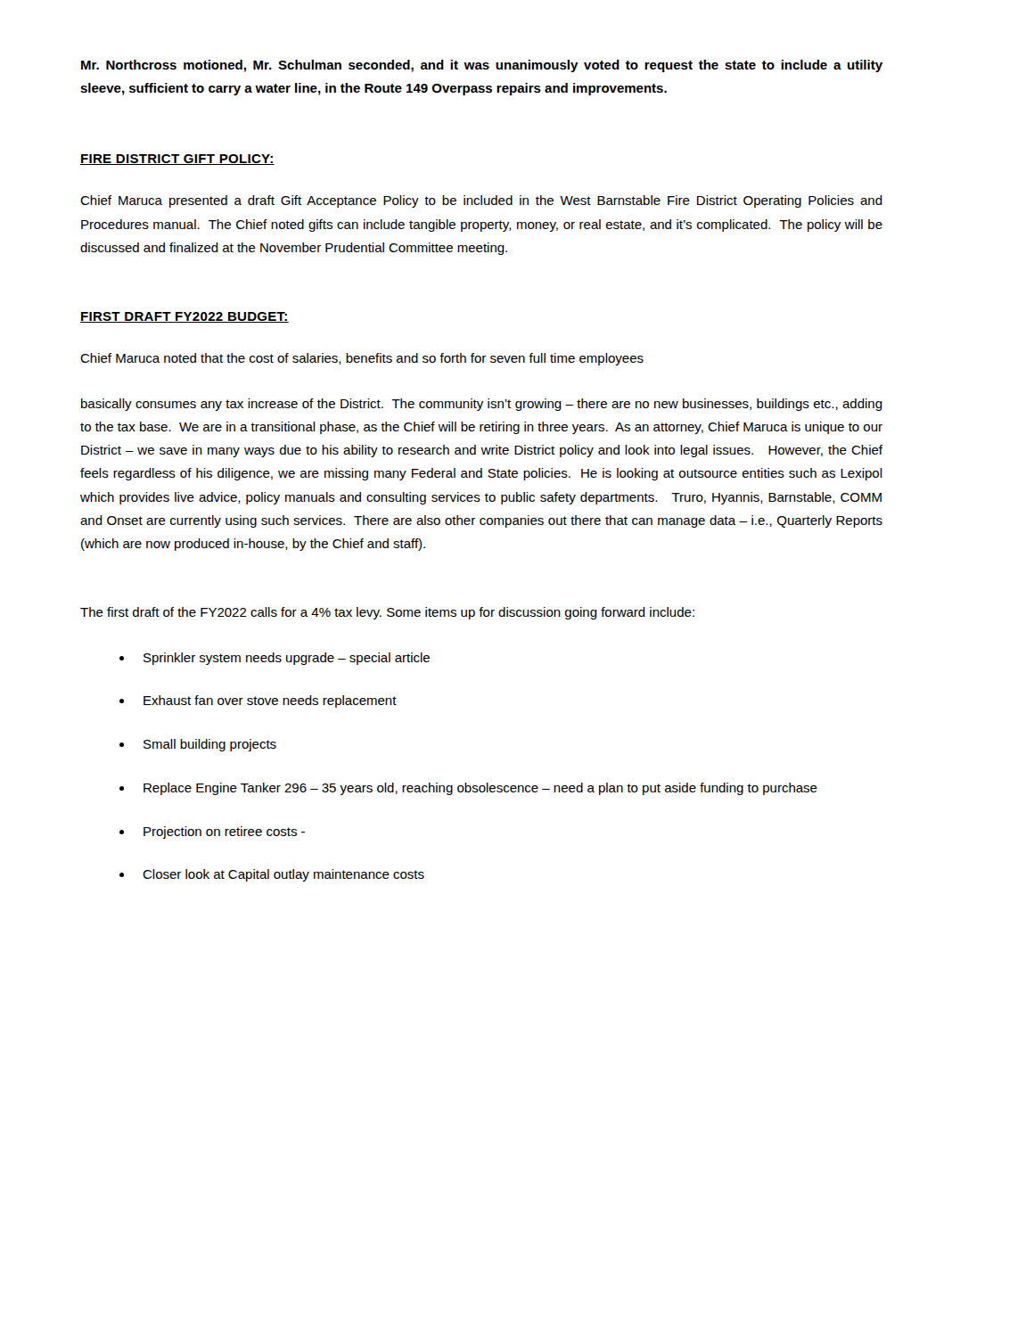Mr. Northcross motioned, Mr. Schulman seconded, and it was unanimously voted to request the state to include a utility sleeve, sufficient to carry a water line, in the Route 149 Overpass repairs and improvements.
FIRE DISTRICT GIFT POLICY:
Chief Maruca presented a draft Gift Acceptance Policy to be included in the West Barnstable Fire District Operating Policies and Procedures manual. The Chief noted gifts can include tangible property, money, or real estate, and it’s complicated. The policy will be discussed and finalized at the November Prudential Committee meeting.
FIRST DRAFT FY2022 BUDGET:
Chief Maruca noted that the cost of salaries, benefits and so forth for seven full time employees
basically consumes any tax increase of the District. The community isn’t growing – there are no new businesses, buildings etc., adding to the tax base. We are in a transitional phase, as the Chief will be retiring in three years. As an attorney, Chief Maruca is unique to our District – we save in many ways due to his ability to research and write District policy and look into legal issues. However, the Chief feels regardless of his diligence, we are missing many Federal and State policies. He is looking at outsource entities such as Lexipol which provides live advice, policy manuals and consulting services to public safety departments. Truro, Hyannis, Barnstable, COMM and Onset are currently using such services. There are also other companies out there that can manage data – i.e., Quarterly Reports (which are now produced in-house, by the Chief and staff).
The first draft of the FY2022 calls for a 4% tax levy. Some items up for discussion going forward include:
Sprinkler system needs upgrade – special article
Exhaust fan over stove needs replacement
Small building projects
Replace Engine Tanker 296 – 35 years old, reaching obsolescence – need a plan to put aside funding to purchase
Projection on retiree costs -
Closer look at Capital outlay maintenance costs